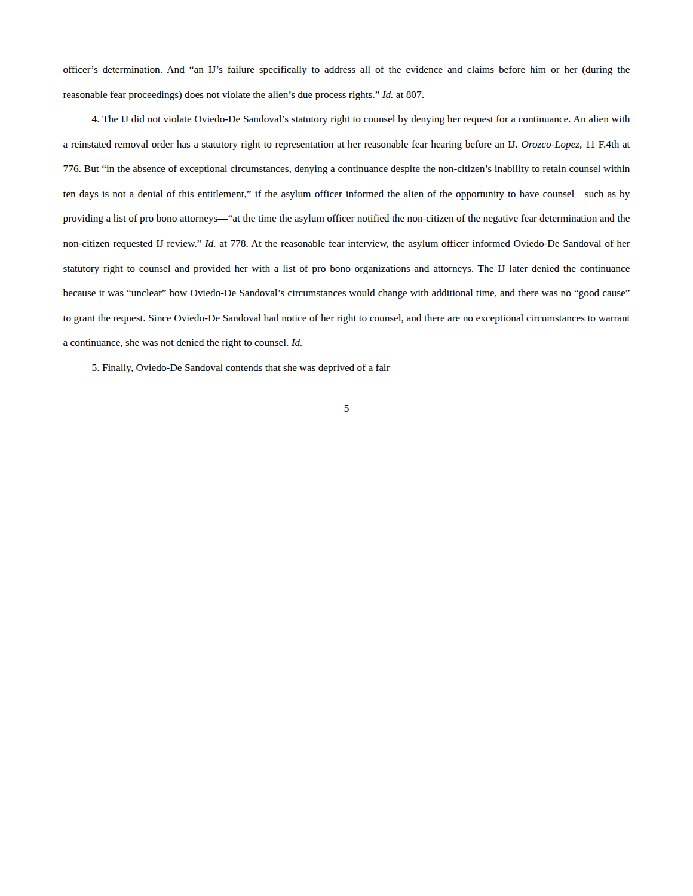officer’s determination. And “an IJ’s failure specifically to address all of the evidence and claims before him or her (during the reasonable fear proceedings) does not violate the alien’s due process rights.” Id. at 807.
4. The IJ did not violate Oviedo-De Sandoval’s statutory right to counsel by denying her request for a continuance. An alien with a reinstated removal order has a statutory right to representation at her reasonable fear hearing before an IJ. Orozco-Lopez, 11 F.4th at 776. But “in the absence of exceptional circumstances, denying a continuance despite the non-citizen’s inability to retain counsel within ten days is not a denial of this entitlement,” if the asylum officer informed the alien of the opportunity to have counsel—such as by providing a list of pro bono attorneys—“at the time the asylum officer notified the non-citizen of the negative fear determination and the non-citizen requested IJ review.” Id. at 778. At the reasonable fear interview, the asylum officer informed Oviedo-De Sandoval of her statutory right to counsel and provided her with a list of pro bono organizations and attorneys. The IJ later denied the continuance because it was “unclear” how Oviedo-De Sandoval’s circumstances would change with additional time, and there was no “good cause” to grant the request. Since Oviedo-De Sandoval had notice of her right to counsel, and there are no exceptional circumstances to warrant a continuance, she was not denied the right to counsel. Id.
5. Finally, Oviedo-De Sandoval contends that she was deprived of a fair
5